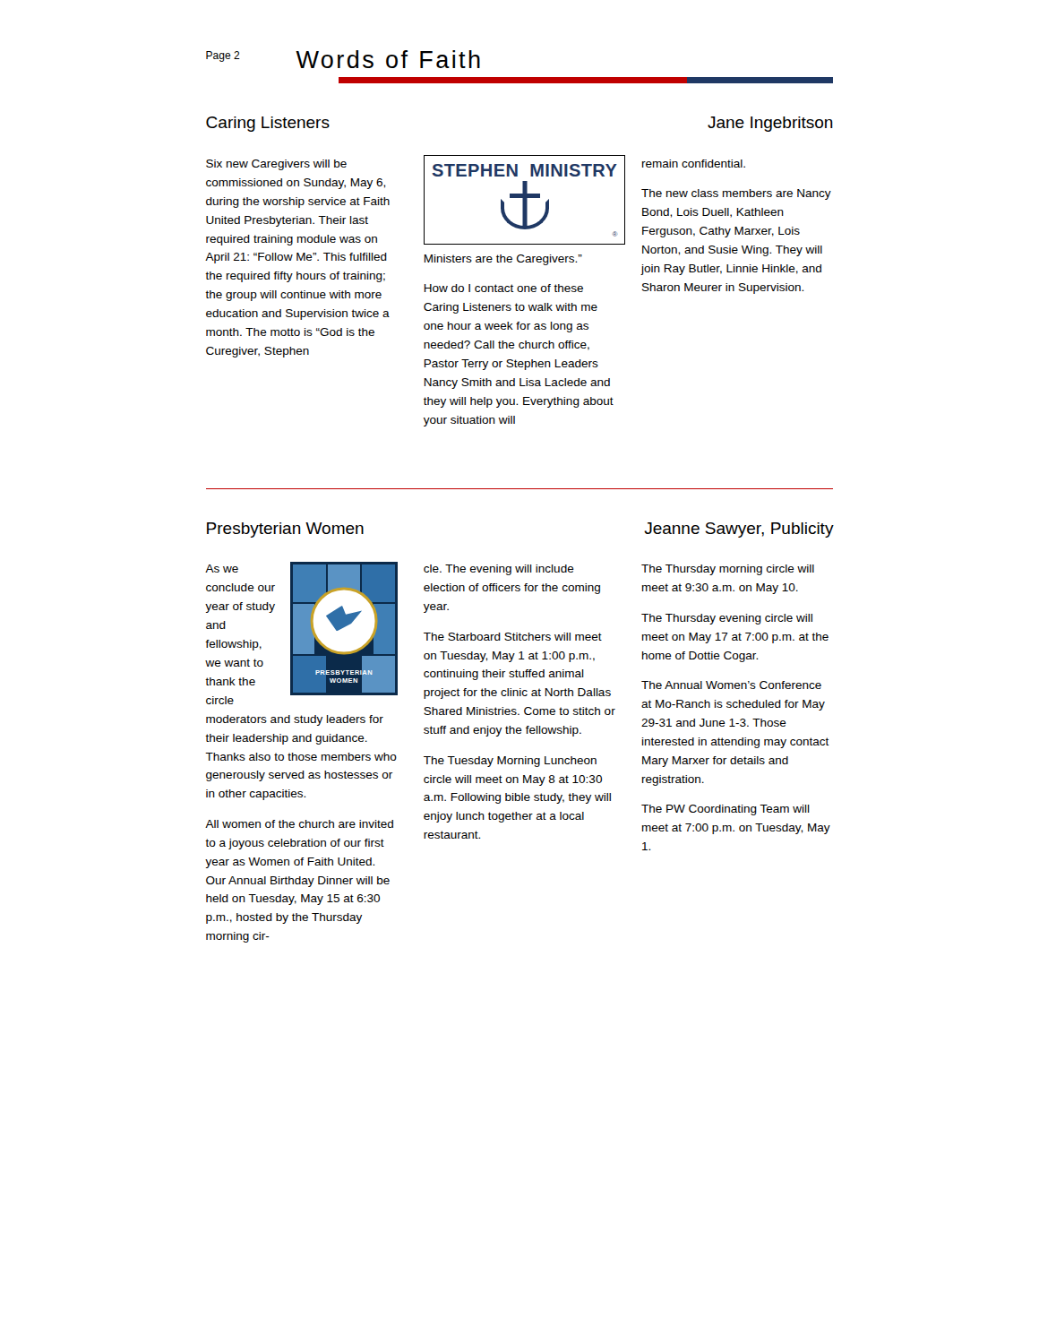Page 2
Words of Faith
Caring Listeners Jane Ingebritson
Six new Caregivers will be commissioned on Sunday, May 6, during the worship service at Faith United Presbyterian. Their last required training module was on April 21: “Follow Me”. This fulfilled the required fifty hours of training; the group will continue with more education and Supervision twice a month. The motto is “God is the Curegiver, Stephen
STEPHEN MINISTRY
®
Ministers are the Caregivers.”
How do I contact one of these Caring Listeners to walk with me one hour a week for as long as needed? Call the church office, Pastor Terry or Stephen Leaders Nancy Smith and Lisa Laclede and they will help you. Everything about your situation will
remain confidential.
The new class members are Nancy Bond, Lois Duell, Kathleen Ferguson, Cathy Marxer, Lois Norton, and Susie Wing. They will join Ray Butler, Linnie Hinkle, and Sharon Meurer in Supervision.
Presbyterian Women Jeanne Sawyer, Publicity
PRESBYTERIAN
WOMEN
As we conclude our year of study and fellowship, we want to thank the circle moderators and study leaders for their leadership and guidance. Thanks also to those members who generously served as hostesses or in other capacities.
All women of the church are invited to a joyous celebration of our first year as Women of Faith United. Our Annual Birthday Dinner will be held on Tuesday, May 15 at 6:30 p.m., hosted by the Thursday morning cir-
cle. The evening will include election of officers for the coming year.
The Starboard Stitchers will meet on Tuesday, May 1 at 1:00 p.m., continuing their stuffed animal project for the clinic at North Dallas Shared Ministries. Come to stitch or stuff and enjoy the fellowship.
The Tuesday Morning Luncheon circle will meet on May 8 at 10:30 a.m. Following bible study, they will enjoy lunch together at a local restaurant.
The Thursday morning circle will meet at 9:30 a.m. on May 10.
The Thursday evening circle will meet on May 17 at 7:00 p.m. at the home of Dottie Cogar.
The Annual Women’s Conference at Mo-Ranch is scheduled for May 29-31 and June 1-3. Those interested in attending may contact Mary Marxer for details and registration.
The PW Coordinating Team will meet at 7:00 p.m. on Tuesday, May 1.